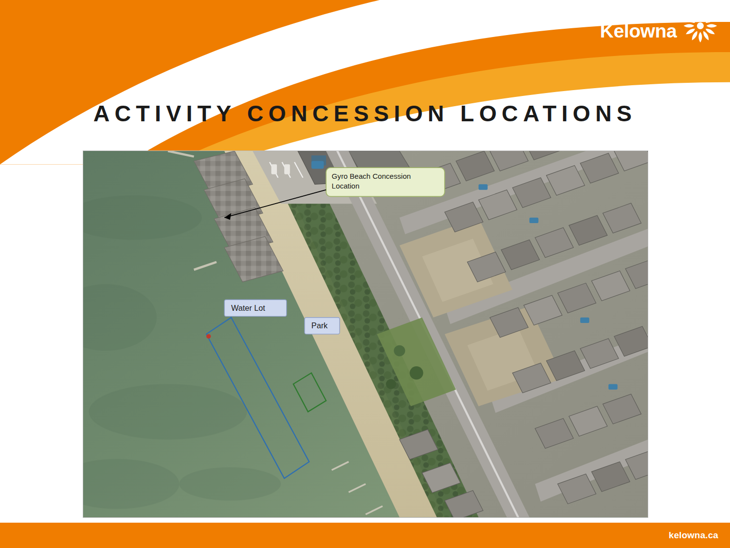City of Kelowna
Activity Concession Locations
Gyro Beach Concession Location Water Lot Park
kelowna.ca